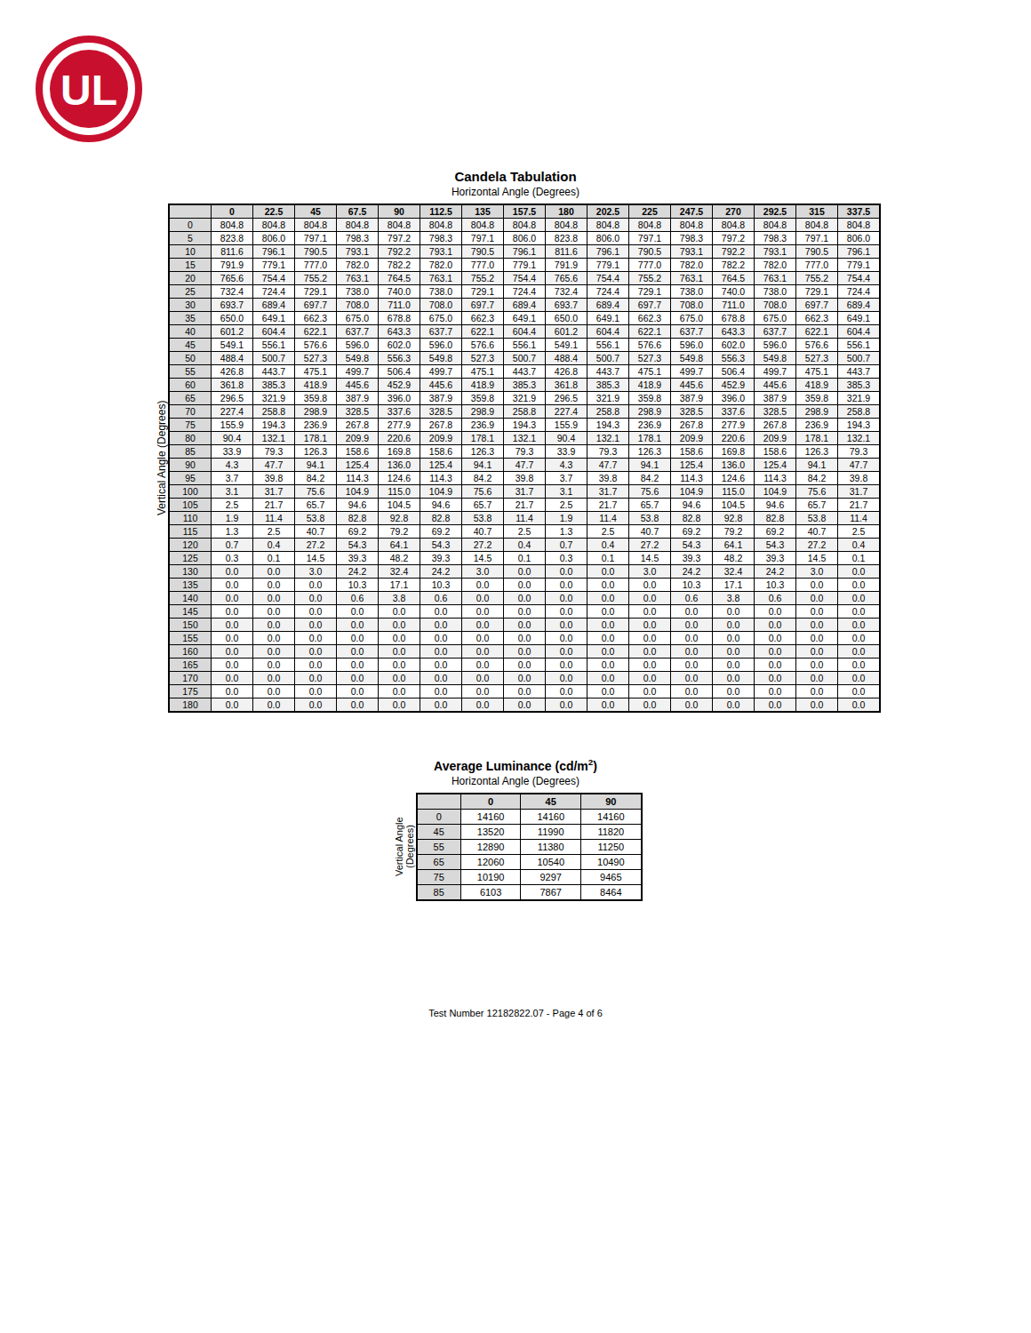UL
Candela Tabulation
Horizontal Angle (Degrees)
Vertical Angle (Degrees)
| | 0 | 22.5 | 45 | 67.5 | 90 | 112.5 | 135 | 157.5 | 180 | 202.5 | 225 | 247.5 | 270 | 292.5 | 315 | 337.5 |
| --- | --- | --- | --- | --- | --- | --- | --- | --- | --- | --- | --- | --- | --- | --- | --- | --- |
| 0 | 804.8 | 804.8 | 804.8 | 804.8 | 804.8 | 804.8 | 804.8 | 804.8 | 804.8 | 804.8 | 804.8 | 804.8 | 804.8 | 804.8 | 804.8 | 804.8 |
| 5 | 823.8 | 806.0 | 797.1 | 798.3 | 797.2 | 798.3 | 797.1 | 806.0 | 823.8 | 806.0 | 797.1 | 798.3 | 797.2 | 798.3 | 797.1 | 806.0 |
| 10 | 811.6 | 796.1 | 790.5 | 793.1 | 792.2 | 793.1 | 790.5 | 796.1 | 811.6 | 796.1 | 790.5 | 793.1 | 792.2 | 793.1 | 790.5 | 796.1 |
| 15 | 791.9 | 779.1 | 777.0 | 782.0 | 782.2 | 782.0 | 777.0 | 779.1 | 791.9 | 779.1 | 777.0 | 782.0 | 782.2 | 782.0 | 777.0 | 779.1 |
| 20 | 765.6 | 754.4 | 755.2 | 763.1 | 764.5 | 763.1 | 755.2 | 754.4 | 765.6 | 754.4 | 755.2 | 763.1 | 764.5 | 763.1 | 755.2 | 754.4 |
| 25 | 732.4 | 724.4 | 729.1 | 738.0 | 740.0 | 738.0 | 729.1 | 724.4 | 732.4 | 724.4 | 729.1 | 738.0 | 740.0 | 738.0 | 729.1 | 724.4 |
| 30 | 693.7 | 689.4 | 697.7 | 708.0 | 711.0 | 708.0 | 697.7 | 689.4 | 693.7 | 689.4 | 697.7 | 708.0 | 711.0 | 708.0 | 697.7 | 689.4 |
| 35 | 650.0 | 649.1 | 662.3 | 675.0 | 678.8 | 675.0 | 662.3 | 649.1 | 650.0 | 649.1 | 662.3 | 675.0 | 678.8 | 675.0 | 662.3 | 649.1 |
| 40 | 601.2 | 604.4 | 622.1 | 637.7 | 643.3 | 637.7 | 622.1 | 604.4 | 601.2 | 604.4 | 622.1 | 637.7 | 643.3 | 637.7 | 622.1 | 604.4 |
| 45 | 549.1 | 556.1 | 576.6 | 596.0 | 602.0 | 596.0 | 576.6 | 556.1 | 549.1 | 556.1 | 576.6 | 596.0 | 602.0 | 596.0 | 576.6 | 556.1 |
| 50 | 488.4 | 500.7 | 527.3 | 549.8 | 556.3 | 549.8 | 527.3 | 500.7 | 488.4 | 500.7 | 527.3 | 549.8 | 556.3 | 549.8 | 527.3 | 500.7 |
| 55 | 426.8 | 443.7 | 475.1 | 499.7 | 506.4 | 499.7 | 475.1 | 443.7 | 426.8 | 443.7 | 475.1 | 499.7 | 506.4 | 499.7 | 475.1 | 443.7 |
| 60 | 361.8 | 385.3 | 418.9 | 445.6 | 452.9 | 445.6 | 418.9 | 385.3 | 361.8 | 385.3 | 418.9 | 445.6 | 452.9 | 445.6 | 418.9 | 385.3 |
| 65 | 296.5 | 321.9 | 359.8 | 387.9 | 396.0 | 387.9 | 359.8 | 321.9 | 296.5 | 321.9 | 359.8 | 387.9 | 396.0 | 387.9 | 359.8 | 321.9 |
| 70 | 227.4 | 258.8 | 298.9 | 328.5 | 337.6 | 328.5 | 298.9 | 258.8 | 227.4 | 258.8 | 298.9 | 328.5 | 337.6 | 328.5 | 298.9 | 258.8 |
| 75 | 155.9 | 194.3 | 236.9 | 267.8 | 277.9 | 267.8 | 236.9 | 194.3 | 155.9 | 194.3 | 236.9 | 267.8 | 277.9 | 267.8 | 236.9 | 194.3 |
| 80 | 90.4 | 132.1 | 178.1 | 209.9 | 220.6 | 209.9 | 178.1 | 132.1 | 90.4 | 132.1 | 178.1 | 209.9 | 220.6 | 209.9 | 178.1 | 132.1 |
| 85 | 33.9 | 79.3 | 126.3 | 158.6 | 169.8 | 158.6 | 126.3 | 79.3 | 33.9 | 79.3 | 126.3 | 158.6 | 169.8 | 158.6 | 126.3 | 79.3 |
| 90 | 4.3 | 47.7 | 94.1 | 125.4 | 136.0 | 125.4 | 94.1 | 47.7 | 4.3 | 47.7 | 94.1 | 125.4 | 136.0 | 125.4 | 94.1 | 47.7 |
| 95 | 3.7 | 39.8 | 84.2 | 114.3 | 124.6 | 114.3 | 84.2 | 39.8 | 3.7 | 39.8 | 84.2 | 114.3 | 124.6 | 114.3 | 84.2 | 39.8 |
| 100 | 3.1 | 31.7 | 75.6 | 104.9 | 115.0 | 104.9 | 75.6 | 31.7 | 3.1 | 31.7 | 75.6 | 104.9 | 115.0 | 104.9 | 75.6 | 31.7 |
| 105 | 2.5 | 21.7 | 65.7 | 94.6 | 104.5 | 94.6 | 65.7 | 21.7 | 2.5 | 21.7 | 65.7 | 94.6 | 104.5 | 94.6 | 65.7 | 21.7 |
| 110 | 1.9 | 11.4 | 53.8 | 82.8 | 92.8 | 82.8 | 53.8 | 11.4 | 1.9 | 11.4 | 53.8 | 82.8 | 92.8 | 82.8 | 53.8 | 11.4 |
| 115 | 1.3 | 2.5 | 40.7 | 69.2 | 79.2 | 69.2 | 40.7 | 2.5 | 1.3 | 2.5 | 40.7 | 69.2 | 79.2 | 69.2 | 40.7 | 2.5 |
| 120 | 0.7 | 0.4 | 27.2 | 54.3 | 64.1 | 54.3 | 27.2 | 0.4 | 0.7 | 0.4 | 27.2 | 54.3 | 64.1 | 54.3 | 27.2 | 0.4 |
| 125 | 0.3 | 0.1 | 14.5 | 39.3 | 48.2 | 39.3 | 14.5 | 0.1 | 0.3 | 0.1 | 14.5 | 39.3 | 48.2 | 39.3 | 14.5 | 0.1 |
| 130 | 0.0 | 0.0 | 3.0 | 24.2 | 32.4 | 24.2 | 3.0 | 0.0 | 0.0 | 0.0 | 3.0 | 24.2 | 32.4 | 24.2 | 3.0 | 0.0 |
| 135 | 0.0 | 0.0 | 0.0 | 10.3 | 17.1 | 10.3 | 0.0 | 0.0 | 0.0 | 0.0 | 0.0 | 10.3 | 17.1 | 10.3 | 0.0 | 0.0 |
| 140 | 0.0 | 0.0 | 0.0 | 0.6 | 3.8 | 0.6 | 0.0 | 0.0 | 0.0 | 0.0 | 0.0 | 0.6 | 3.8 | 0.6 | 0.0 | 0.0 |
| 145 | 0.0 | 0.0 | 0.0 | 0.0 | 0.0 | 0.0 | 0.0 | 0.0 | 0.0 | 0.0 | 0.0 | 0.0 | 0.0 | 0.0 | 0.0 | 0.0 |
| 150 | 0.0 | 0.0 | 0.0 | 0.0 | 0.0 | 0.0 | 0.0 | 0.0 | 0.0 | 0.0 | 0.0 | 0.0 | 0.0 | 0.0 | 0.0 | 0.0 |
| 155 | 0.0 | 0.0 | 0.0 | 0.0 | 0.0 | 0.0 | 0.0 | 0.0 | 0.0 | 0.0 | 0.0 | 0.0 | 0.0 | 0.0 | 0.0 | 0.0 |
| 160 | 0.0 | 0.0 | 0.0 | 0.0 | 0.0 | 0.0 | 0.0 | 0.0 | 0.0 | 0.0 | 0.0 | 0.0 | 0.0 | 0.0 | 0.0 | 0.0 |
| 165 | 0.0 | 0.0 | 0.0 | 0.0 | 0.0 | 0.0 | 0.0 | 0.0 | 0.0 | 0.0 | 0.0 | 0.0 | 0.0 | 0.0 | 0.0 | 0.0 |
| 170 | 0.0 | 0.0 | 0.0 | 0.0 | 0.0 | 0.0 | 0.0 | 0.0 | 0.0 | 0.0 | 0.0 | 0.0 | 0.0 | 0.0 | 0.0 | 0.0 |
| 175 | 0.0 | 0.0 | 0.0 | 0.0 | 0.0 | 0.0 | 0.0 | 0.0 | 0.0 | 0.0 | 0.0 | 0.0 | 0.0 | 0.0 | 0.0 | 0.0 |
| 180 | 0.0 | 0.0 | 0.0 | 0.0 | 0.0 | 0.0 | 0.0 | 0.0 | 0.0 | 0.0 | 0.0 | 0.0 | 0.0 | 0.0 | 0.0 | 0.0 |
Average Luminance (cd/m2)
Horizontal Angle (Degrees)
Vertical Angle
(Degrees)
| | 0 | 45 | 90 |
| --- | --- | --- | --- |
| 0 | 14160 | 14160 | 14160 |
| 45 | 13520 | 11990 | 11820 |
| 55 | 12890 | 11380 | 11250 |
| 65 | 12060 | 10540 | 10490 |
| 75 | 10190 | 9297 | 9465 |
| 85 | 6103 | 7867 | 8464 |
Test Number 12182822.07 - Page 4 of 6